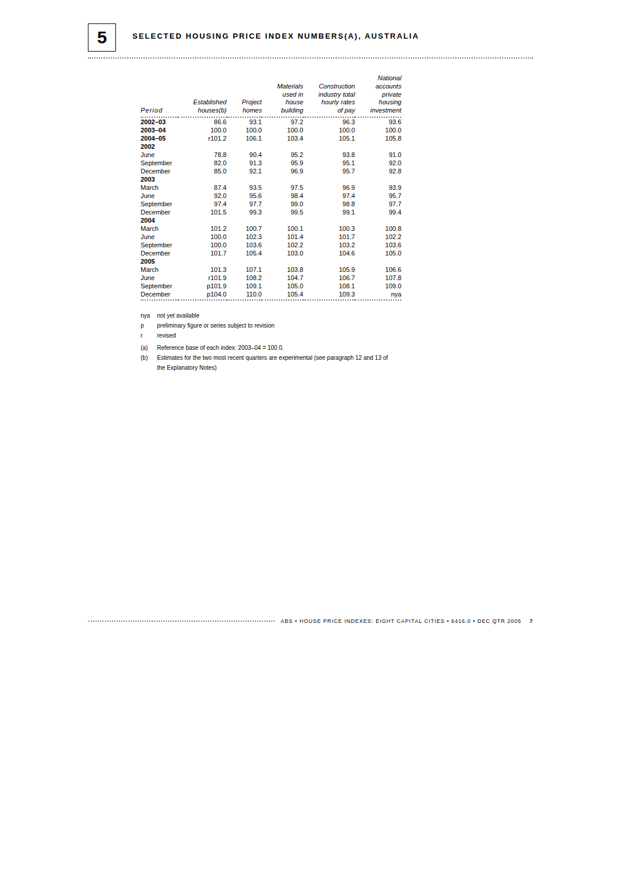5
Selected Housing Price Index Numbers(a), Australia
| Period | Established houses(b) | Project homes | Materials used in house building | Construction industry total hourly rates of pay | National accounts private housing investment |
| --- | --- | --- | --- | --- | --- |
| 2002–03 | 86.6 | 93.1 | 97.2 | 96.3 | 93.6 |
| 2003–04 | 100.0 | 100.0 | 100.0 | 100.0 | 100.0 |
| 2004–05 | r101.2 | 106.1 | 103.4 | 105.1 | 105.8 |
| 2002 | |
| June | 78.8 | 90.4 | 95.2 | 93.8 | 91.0 |
| September | 82.0 | 91.3 | 95.9 | 95.1 | 92.0 |
| December | 85.0 | 92.1 | 96.9 | 95.7 | 92.8 |
| 2003 | |
| March | 87.4 | 93.5 | 97.5 | 96.9 | 93.9 |
| June | 92.0 | 95.6 | 98.4 | 97.4 | 95.7 |
| September | 97.4 | 97.7 | 99.0 | 98.8 | 97.7 |
| December | 101.5 | 99.3 | 99.5 | 99.1 | 99.4 |
| 2004 | |
| March | 101.2 | 100.7 | 100.1 | 100.3 | 100.8 |
| June | 100.0 | 102.3 | 101.4 | 101.7 | 102.2 |
| September | 100.0 | 103.6 | 102.2 | 103.2 | 103.6 |
| December | 101.7 | 105.4 | 103.0 | 104.6 | 105.0 |
| 2005 | |
| March | 101.3 | 107.1 | 103.8 | 105.9 | 106.6 |
| June | r101.9 | 108.2 | 104.7 | 106.7 | 107.8 |
| September | p101.9 | 109.1 | 105.0 | 108.1 | 109.0 |
| December | p104.0 | 110.0 | 105.4 | 109.3 | nya |
nya not yet available
ppreliminary figure or series subject to revision
rrevised
(a) Reference base of each index: 2003–04 = 100.0.
(b) Estimates for the two most recent quarters are experimental (see paragraph 12 and 13 of
the Explanatory Notes)
ABS • HOUSE PRICE INDEXES: EIGHT CAPITAL CITIES • 6416.0 • DEC QTR 2005
7